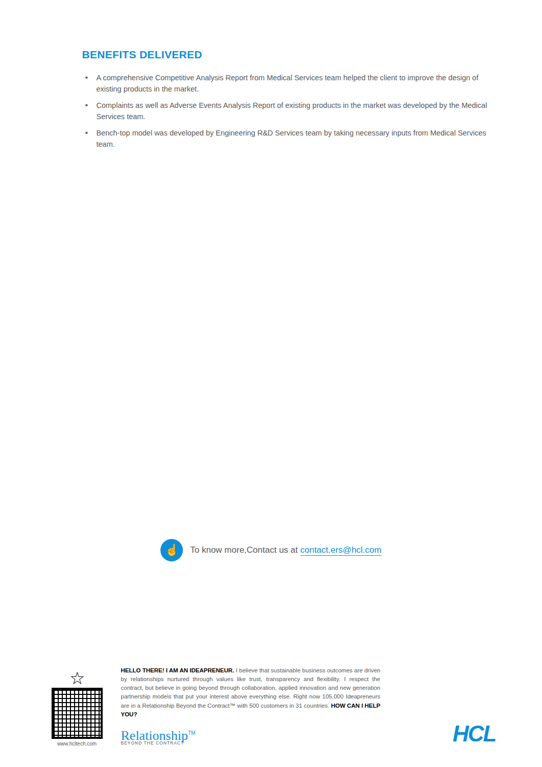BENEFITS DELIVERED
A comprehensive Competitive Analysis Report from Medical Services team helped the client to improve the design of existing products in the market.
Complaints as well as Adverse Events Analysis Report of existing products in the market was developed by the Medical Services team.
Bench-top model was developed by Engineering R&D Services team by taking necessary inputs from Medical Services team.
☝ To know more,Contact us at contact.ers@hcl.com
☆
www.hcltech.com
HELLO THERE! I AM AN IDEAPRENEUR. I believe that sustainable business outcomes are driven by relationships nurtured through values like trust, transparency and flexibility. I respect the contract, but believe in going beyond through collaboration, applied innovation and new generation partnership models that put your interest above everything else. Right now 105,000 Ideapreneurs are in a Relationship Beyond the Contract™ with 500 customers in 31 countries. HOW CAN I HELP YOU?
RelationshipTM BEYOND THE CONTRACT
HCL